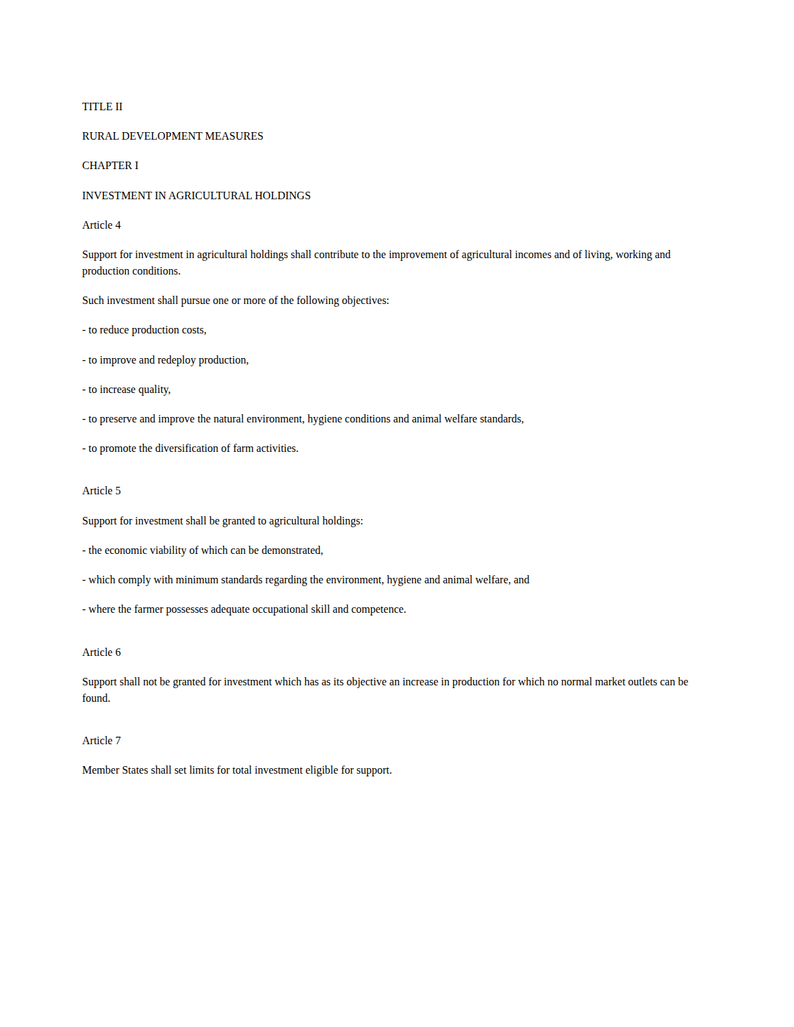TITLE II
RURAL DEVELOPMENT MEASURES
CHAPTER I
INVESTMENT IN AGRICULTURAL HOLDINGS
Article 4
Support for investment in agricultural holdings shall contribute to the improvement of agricultural incomes and of living, working and production conditions.
Such investment shall pursue one or more of the following objectives:
- to reduce production costs,
- to improve and redeploy production,
- to increase quality,
- to preserve and improve the natural environment, hygiene conditions and animal welfare standards,
- to promote the diversification of farm activities.
Article 5
Support for investment shall be granted to agricultural holdings:
- the economic viability of which can be demonstrated,
- which comply with minimum standards regarding the environment, hygiene and animal welfare, and
- where the farmer possesses adequate occupational skill and competence.
Article 6
Support shall not be granted for investment which has as its objective an increase in production for which no normal market outlets can be found.
Article 7
Member States shall set limits for total investment eligible for support.